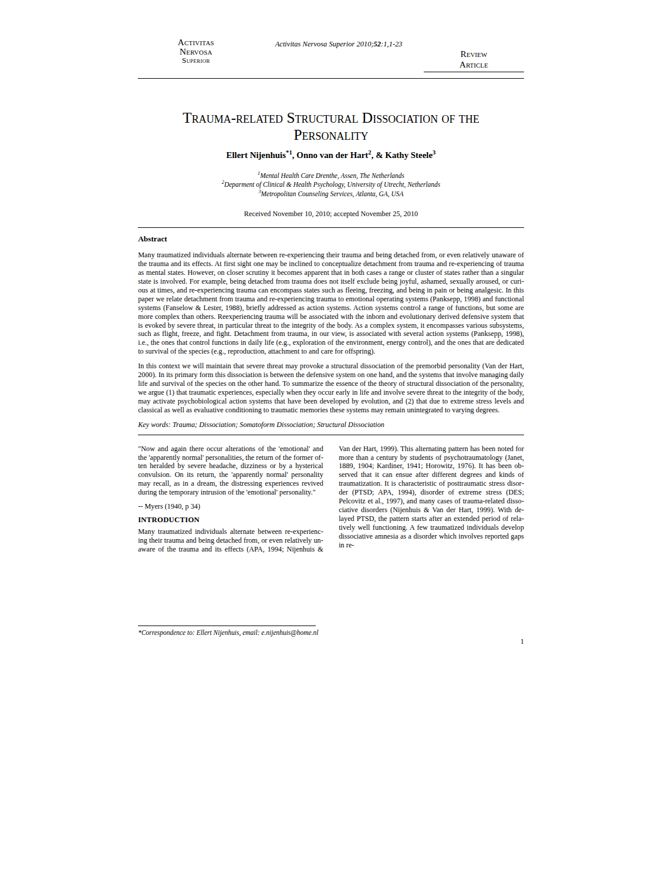Activitas Nervosa Superior
Activitas Nervosa Superior 2010;52:1,1-23
Review Article
Trauma-related Structural Dissociation of the Personality
Ellert Nijenhuis*1, Onno van der Hart2, & Kathy Steele3
1Mental Health Care Drenthe, Assen, The Netherlands 2Deparment of Clinical & Health Psychology, University of Utrecht, Netherlands 3Metropolitan Counseling Services, Atlanta, GA, USA
Received November 10, 2010; accepted November 25, 2010
Abstract
Many traumatized individuals alternate between re-experiencing their trauma and being detached from, or even relatively unaware of the trauma and its effects. At first sight one may be inclined to conceptualize detachment from trauma and re-experiencing of trauma as mental states. However, on closer scrutiny it becomes apparent that in both cases a range or cluster of states rather than a singular state is involved. For example, being detached from trauma does not itself exclude being joyful, ashamed, sexually aroused, or curious at times, and re-experiencing trauma can encompass states such as fleeing, freezing, and being in pain or being analgesic. In this paper we relate detachment from trauma and re-experiencing trauma to emotional operating systems (Panksepp, 1998) and functional systems (Fanselow & Lester, 1988), briefly addressed as action systems. Action systems control a range of functions, but some are more complex than others. Reexperiencing trauma will be associated with the inborn and evolutionary derived defensive system that is evoked by severe threat, in particular threat to the integrity of the body. As a complex system, it encompasses various subsystems, such as flight, freeze, and fight. Detachment from trauma, in our view, is associated with several action systems (Panksepp, 1998), i.e., the ones that control functions in daily life (e.g., exploration of the environment, energy control), and the ones that are dedicated to survival of the species (e.g., reproduction, attachment to and care for offspring).
In this context we will maintain that severe threat may provoke a structural dissociation of the premorbid personality (Van der Hart, 2000). In its primary form this dissociation is between the defensive system on one hand, and the systems that involve managing daily life and survival of the species on the other hand. To summarize the essence of the theory of structural dissociation of the personality, we argue (1) that traumatic experiences, especially when they occur early in life and involve severe threat to the integrity of the body, may activate psychobiological action systems that have been developed by evolution, and (2) that due to extreme stress levels and classical as well as evaluative conditioning to traumatic memories these systems may remain unintegrated to varying degrees.
Key words: Trauma; Dissociation; Somatoform Dissociation; Structural Dissociation
"Now and again there occur alterations of the 'emotional' and the 'apparently normal' personalities, the return of the former often heralded by severe headache, dizziness or by a hysterical convulsion. On its return, the 'apparently normal' personality may recall, as in a dream, the distressing experiences revived during the temporary intrusion of the 'emotional' personality."
-- Myers (1940, p 34)
Introduction
Many traumatized individuals alternate between re-experiencing their trauma and being detached from, or even relatively unaware of the trauma and its effects (APA, 1994; Nijenhuis & Van der Hart, 1999). This alternating pattern has been noted for more than a century by students of psychotraumatology (Janet, 1889, 1904; Kardiner, 1941; Horowitz, 1976). It has been observed that it can ensue after different degrees and kinds of traumatization. It is characteristic of posttraumatic stress disorder (PTSD; APA, 1994), disorder of extreme stress (DES; Pelcovitz et al., 1997), and many cases of trauma-related dissociative disorders (Nijenhuis & Van der Hart, 1999). With delayed PTSD, the pattern starts after an extended period of relatively well functioning. A few traumatized individuals develop dissociative amnesia as a disorder which involves reported gaps in re-
*Correspondence to: Ellert Nijenhuis, email: e.nijenhuis@home.nl
1